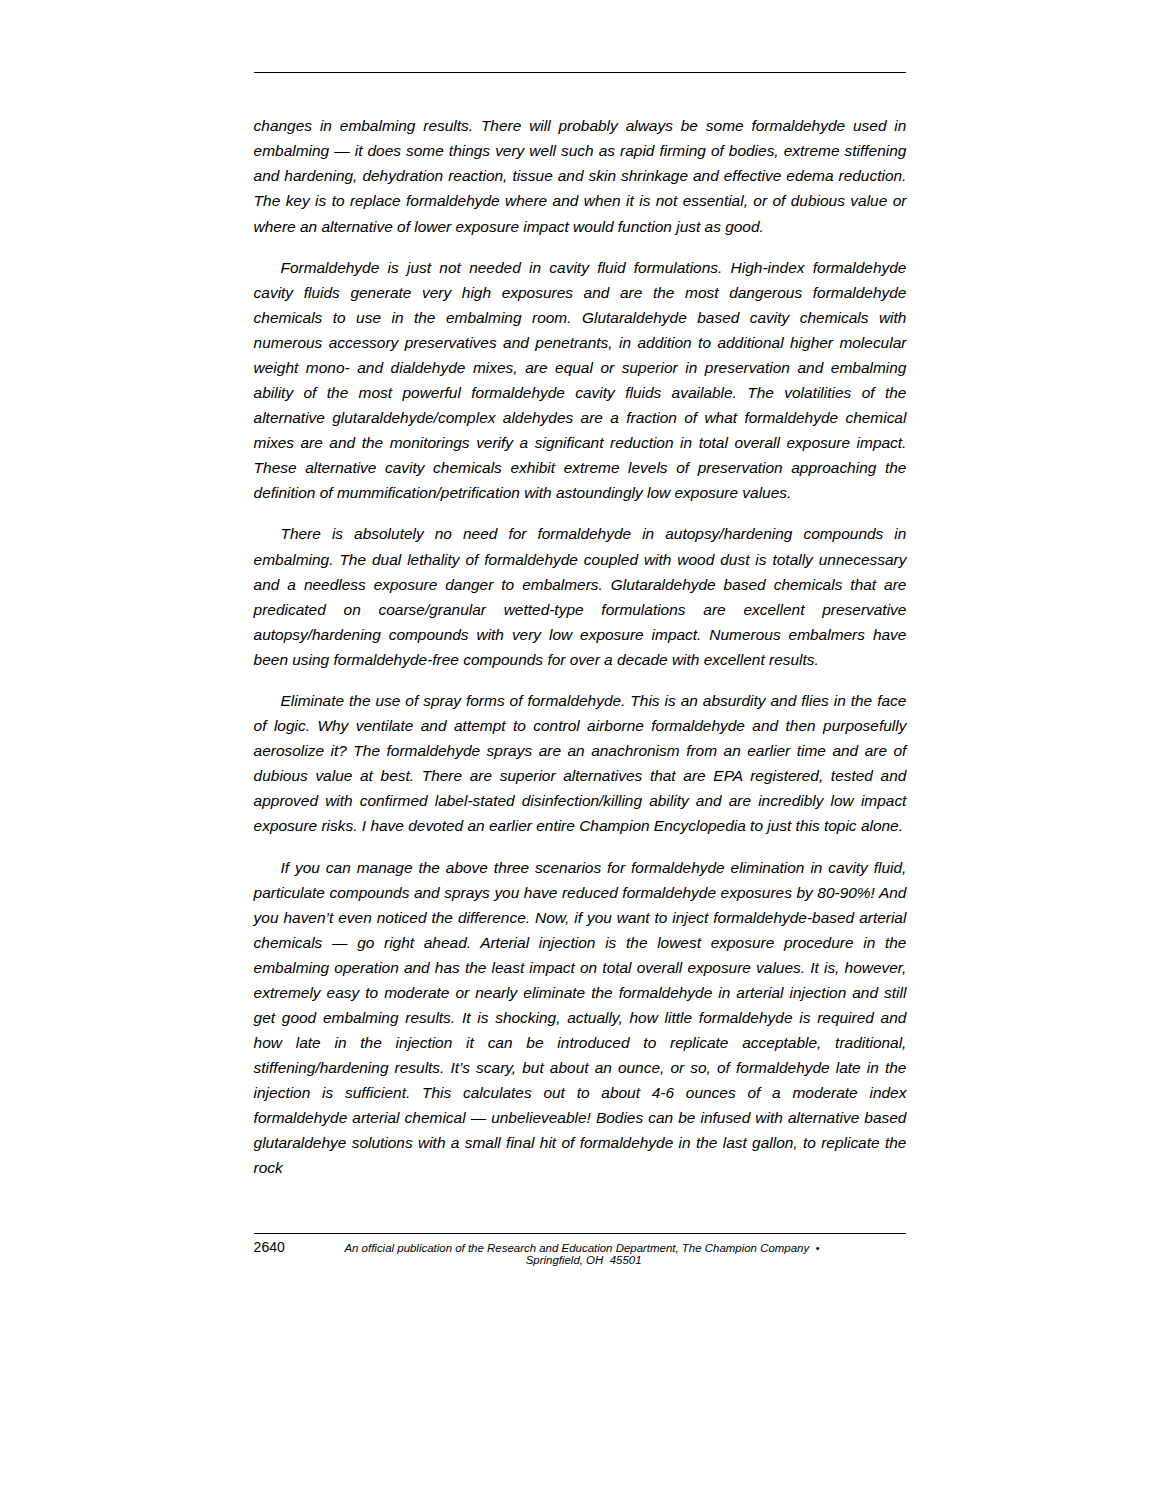changes in embalming results. There will probably always be some formaldehyde used in embalming — it does some things very well such as rapid firming of bodies, extreme stiffening and hardening, dehydration reaction, tissue and skin shrinkage and effective edema reduction. The key is to replace formaldehyde where and when it is not essential, or of dubious value or where an alternative of lower exposure impact would function just as good.
Formaldehyde is just not needed in cavity fluid formulations. High-index formaldehyde cavity fluids generate very high exposures and are the most dangerous formaldehyde chemicals to use in the embalming room. Glutaraldehyde based cavity chemicals with numerous accessory preservatives and penetrants, in addition to additional higher molecular weight mono- and dialdehyde mixes, are equal or superior in preservation and embalming ability of the most powerful formaldehyde cavity fluids available. The volatilities of the alternative glutaraldehyde/complex aldehydes are a fraction of what formaldehyde chemical mixes are and the monitorings verify a significant reduction in total overall exposure impact. These alternative cavity chemicals exhibit extreme levels of preservation approaching the definition of mummification/petrification with astoundingly low exposure values.
There is absolutely no need for formaldehyde in autopsy/hardening compounds in embalming. The dual lethality of formaldehyde coupled with wood dust is totally unnecessary and a needless exposure danger to embalmers. Glutaraldehyde based chemicals that are predicated on coarse/granular wetted-type formulations are excellent preservative autopsy/hardening compounds with very low exposure impact. Numerous embalmers have been using formaldehyde-free compounds for over a decade with excellent results.
Eliminate the use of spray forms of formaldehyde. This is an absurdity and flies in the face of logic. Why ventilate and attempt to control airborne formaldehyde and then purposefully aerosolize it? The formaldehyde sprays are an anachronism from an earlier time and are of dubious value at best. There are superior alternatives that are EPA registered, tested and approved with confirmed label-stated disinfection/killing ability and are incredibly low impact exposure risks. I have devoted an earlier entire Champion Encyclopedia to just this topic alone.
If you can manage the above three scenarios for formaldehyde elimination in cavity fluid, particulate compounds and sprays you have reduced formaldehyde exposures by 80-90%! And you haven’t even noticed the difference. Now, if you want to inject formaldehyde-based arterial chemicals — go right ahead. Arterial injection is the lowest exposure procedure in the embalming operation and has the least impact on total overall exposure values. It is, however, extremely easy to moderate or nearly eliminate the formaldehyde in arterial injection and still get good embalming results. It is shocking, actually, how little formaldehyde is required and how late in the injection it can be introduced to replicate acceptable, traditional, stiffening/hardening results. It’s scary, but about an ounce, or so, of formaldehyde late in the injection is sufficient. This calculates out to about 4-6 ounces of a moderate index formaldehyde arterial chemical — unbelieveable! Bodies can be infused with alternative based glutaraldehye solutions with a small final hit of formaldehyde in the last gallon, to replicate the rock
2640
An official publication of the Research and Education Department, The Champion Company • Springfield, OH 45501